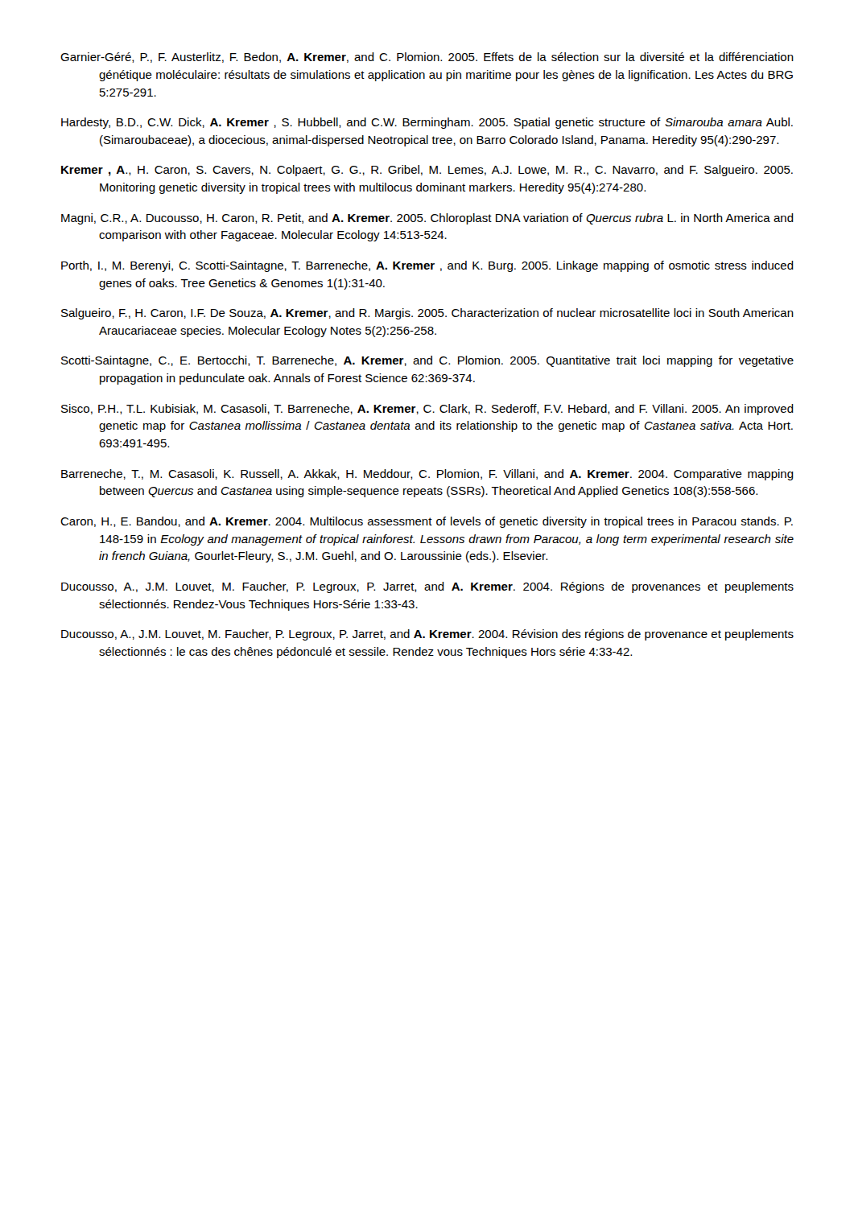Garnier-Géré, P., F. Austerlitz, F. Bedon, A. Kremer, and C. Plomion. 2005. Effets de la sélection sur la diversité et la différenciation génétique moléculaire: résultats de simulations et application au pin maritime pour les gènes de la lignification. Les Actes du BRG 5:275-291.
Hardesty, B.D., C.W. Dick, A. Kremer , S. Hubbell, and C.W. Bermingham. 2005. Spatial genetic structure of Simarouba amara Aubl. (Simaroubaceae), a diocecious, animal-dispersed Neotropical tree, on Barro Colorado Island, Panama. Heredity 95(4):290-297.
Kremer , A., H. Caron, S. Cavers, N. Colpaert, G. G., R. Gribel, M. Lemes, A.J. Lowe, M. R., C. Navarro, and F. Salgueiro. 2005. Monitoring genetic diversity in tropical trees with multilocus dominant markers. Heredity 95(4):274-280.
Magni, C.R., A. Ducousso, H. Caron, R. Petit, and A. Kremer. 2005. Chloroplast DNA variation of Quercus rubra L. in North America and comparison with other Fagaceae. Molecular Ecology 14:513-524.
Porth, I., M. Berenyi, C. Scotti-Saintagne, T. Barreneche, A. Kremer , and K. Burg. 2005. Linkage mapping of osmotic stress induced genes of oaks. Tree Genetics & Genomes 1(1):31-40.
Salgueiro, F., H. Caron, I.F. De Souza, A. Kremer, and R. Margis. 2005. Characterization of nuclear microsatellite loci in South American Araucariaceae species. Molecular Ecology Notes 5(2):256-258.
Scotti-Saintagne, C., E. Bertocchi, T. Barreneche, A. Kremer, and C. Plomion. 2005. Quantitative trait loci mapping for vegetative propagation in pedunculate oak. Annals of Forest Science 62:369-374.
Sisco, P.H., T.L. Kubisiak, M. Casasoli, T. Barreneche, A. Kremer, C. Clark, R. Sederoff, F.V. Hebard, and F. Villani. 2005. An improved genetic map for Castanea mollissima / Castanea dentata and its relationship to the genetic map of Castanea sativa. Acta Hort. 693:491-495.
Barreneche, T., M. Casasoli, K. Russell, A. Akkak, H. Meddour, C. Plomion, F. Villani, and A. Kremer. 2004. Comparative mapping between Quercus and Castanea using simple-sequence repeats (SSRs). Theoretical And Applied Genetics 108(3):558-566.
Caron, H., E. Bandou, and A. Kremer. 2004. Multilocus assessment of levels of genetic diversity in tropical trees in Paracou stands. P. 148-159 in Ecology and management of tropical rainforest. Lessons drawn from Paracou, a long term experimental research site in french Guiana, Gourlet-Fleury, S., J.M. Guehl, and O. Laroussinie (eds.). Elsevier.
Ducousso, A., J.M. Louvet, M. Faucher, P. Legroux, P. Jarret, and A. Kremer. 2004. Régions de provenances et peuplements sélectionnés. Rendez-Vous Techniques Hors-Série 1:33-43.
Ducousso, A., J.M. Louvet, M. Faucher, P. Legroux, P. Jarret, and A. Kremer. 2004. Révision des régions de provenance et peuplements sélectionnés : le cas des chênes pédonculé et sessile. Rendez vous Techniques Hors série 4:33-42.